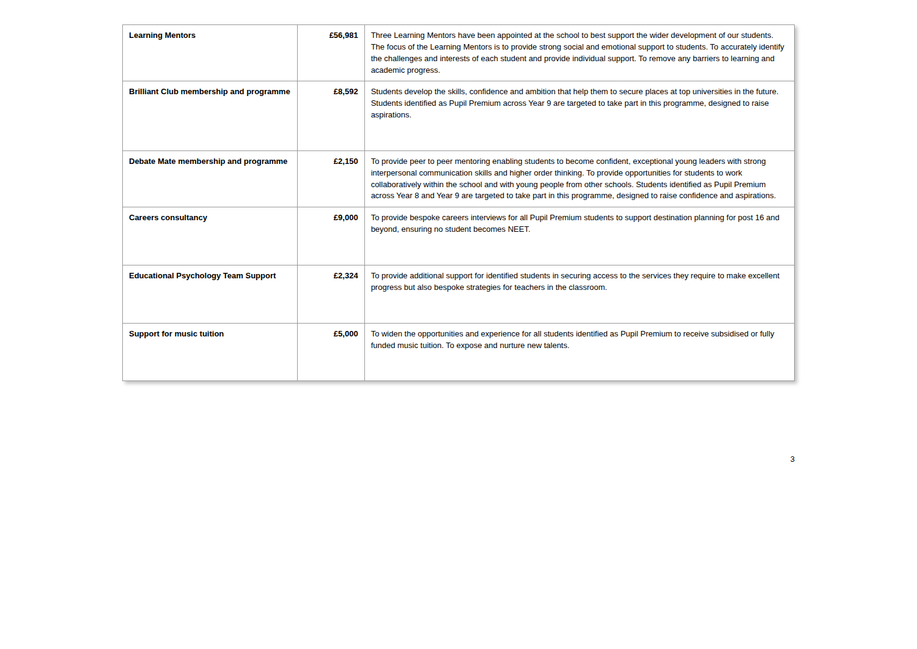| Learning Mentors | £56,981 | Three Learning Mentors have been appointed at the school to best support the wider development of our students. The focus of the Learning Mentors is to provide strong social and emotional support to students. To accurately identify the challenges and interests of each student and provide individual support. To remove any barriers to learning and academic progress. |
| Brilliant Club membership and programme | £8,592 | Students develop the skills, confidence and ambition that help them to secure places at top universities in the future. Students identified as Pupil Premium across Year 9 are targeted to take part in this programme, designed to raise aspirations. |
| Debate Mate membership and programme | £2,150 | To provide peer to peer mentoring enabling students to become confident, exceptional young leaders with strong interpersonal communication skills and higher order thinking. To provide opportunities for students to work collaboratively within the school and with young people from other schools. Students identified as Pupil Premium across Year 8 and Year 9 are targeted to take part in this programme, designed to raise confidence and aspirations. |
| Careers consultancy | £9,000 | To provide bespoke careers interviews for all Pupil Premium students to support destination planning for post 16 and beyond, ensuring no student becomes NEET. |
| Educational Psychology Team Support | £2,324 | To provide additional support for identified students in securing access to the services they require to make excellent progress but also bespoke strategies for teachers in the classroom. |
| Support for music tuition | £5,000 | To widen the opportunities and experience for all students identified as Pupil Premium to receive subsidised or fully funded music tuition. To expose and nurture new talents. |
3